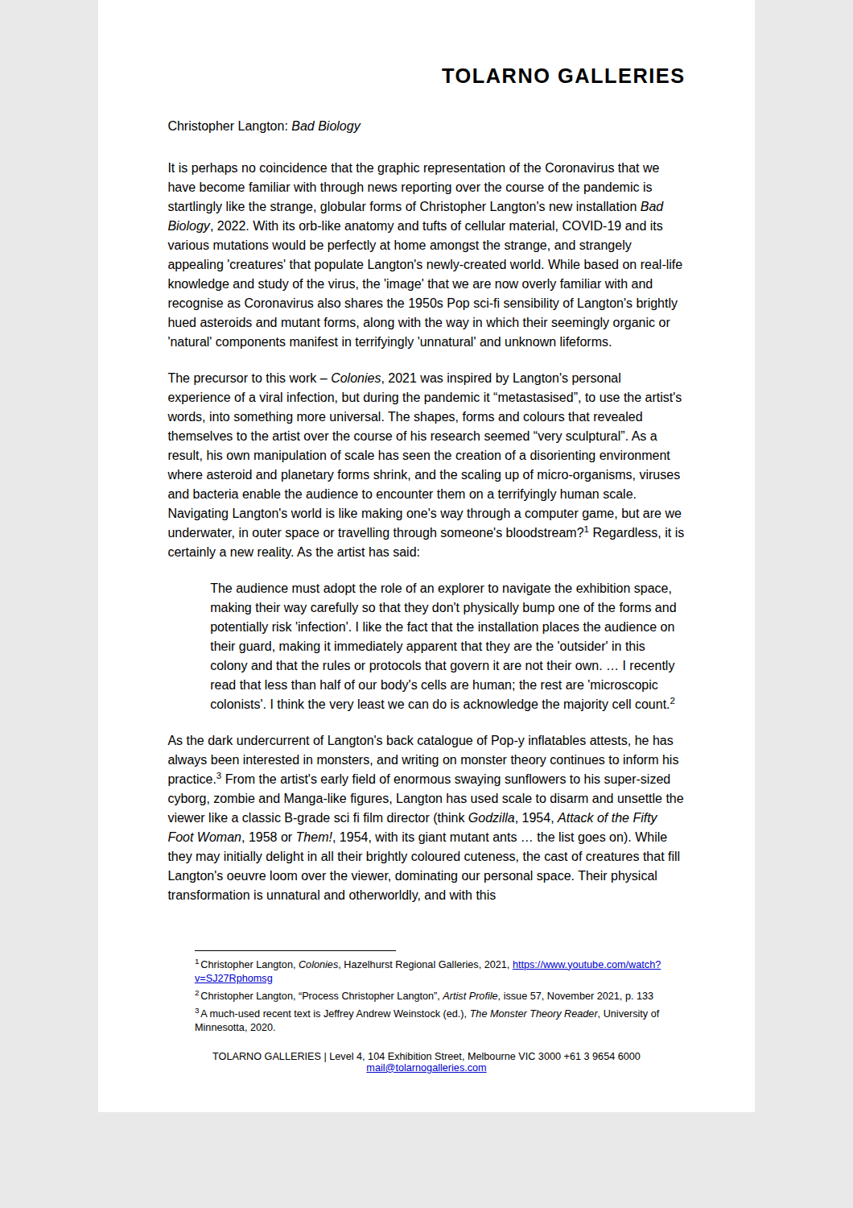TOLARNO GALLERIES
Christopher Langton: Bad Biology
It is perhaps no coincidence that the graphic representation of the Coronavirus that we have become familiar with through news reporting over the course of the pandemic is startlingly like the strange, globular forms of Christopher Langton's new installation Bad Biology, 2022. With its orb-like anatomy and tufts of cellular material, COVID-19 and its various mutations would be perfectly at home amongst the strange, and strangely appealing 'creatures' that populate Langton's newly-created world. While based on real-life knowledge and study of the virus, the 'image' that we are now overly familiar with and recognise as Coronavirus also shares the 1950s Pop sci-fi sensibility of Langton's brightly hued asteroids and mutant forms, along with the way in which their seemingly organic or 'natural' components manifest in terrifyingly 'unnatural' and unknown lifeforms.
The precursor to this work – Colonies, 2021 was inspired by Langton's personal experience of a viral infection, but during the pandemic it “metastasised”, to use the artist's words, into something more universal. The shapes, forms and colours that revealed themselves to the artist over the course of his research seemed “very sculptural”. As a result, his own manipulation of scale has seen the creation of a disorienting environment where asteroid and planetary forms shrink, and the scaling up of micro-organisms, viruses and bacteria enable the audience to encounter them on a terrifyingly human scale. Navigating Langton's world is like making one's way through a computer game, but are we underwater, in outer space or travelling through someone's bloodstream?1 Regardless, it is certainly a new reality. As the artist has said:
The audience must adopt the role of an explorer to navigate the exhibition space, making their way carefully so that they don't physically bump one of the forms and potentially risk 'infection'. I like the fact that the installation places the audience on their guard, making it immediately apparent that they are the 'outsider' in this colony and that the rules or protocols that govern it are not their own. … I recently read that less than half of our body's cells are human; the rest are 'microscopic colonists'. I think the very least we can do is acknowledge the majority cell count.2
As the dark undercurrent of Langton's back catalogue of Pop-y inflatables attests, he has always been interested in monsters, and writing on monster theory continues to inform his practice.3 From the artist's early field of enormous swaying sunflowers to his super-sized cyborg, zombie and Manga-like figures, Langton has used scale to disarm and unsettle the viewer like a classic B-grade sci fi film director (think Godzilla, 1954, Attack of the Fifty Foot Woman, 1958 or Them!, 1954, with its giant mutant ants … the list goes on). While they may initially delight in all their brightly coloured cuteness, the cast of creatures that fill Langton's oeuvre loom over the viewer, dominating our personal space. Their physical transformation is unnatural and otherworldly, and with this
1 Christopher Langton, Colonies, Hazelhurst Regional Galleries, 2021, https://www.youtube.com/watch?v=SJ27Rphomsg
2 Christopher Langton, “Process Christopher Langton”, Artist Profile, issue 57, November 2021, p. 133
3 A much-used recent text is Jeffrey Andrew Weinstock (ed.), The Monster Theory Reader, University of Minnesotta, 2020.
TOLARNO GALLERIES | Level 4, 104 Exhibition Street, Melbourne VIC 3000 +61 3 9654 6000 mail@tolarnogalleries.com